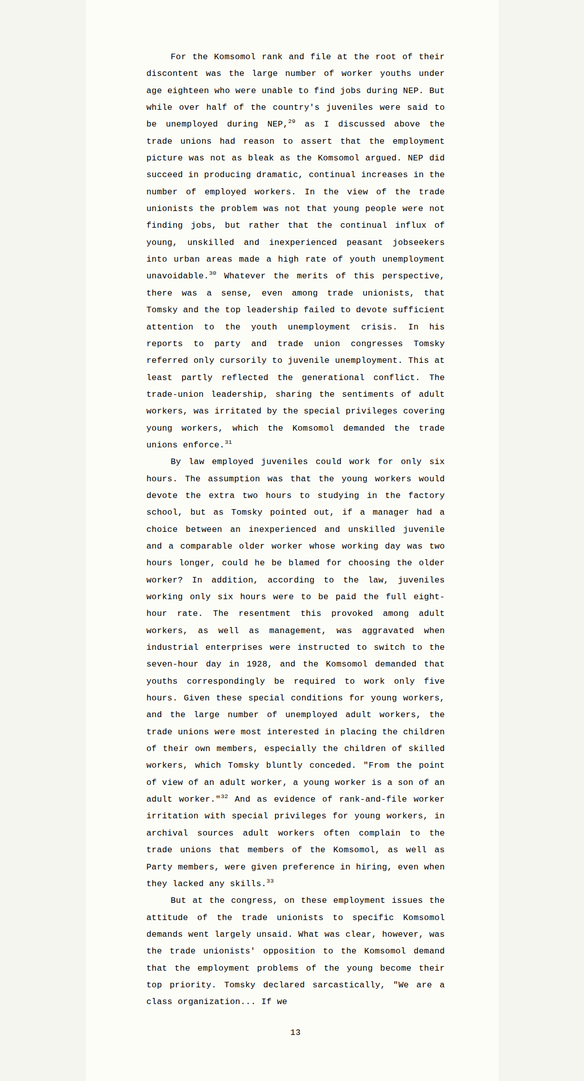For the Komsomol rank and file at the root of their discontent was the large number of worker youths under age eighteen who were unable to find jobs during NEP. But while over half of the country's juveniles were said to be unemployed during NEP,29 as I discussed above the trade unions had reason to assert that the employment picture was not as bleak as the Komsomol argued. NEP did succeed in producing dramatic, continual increases in the number of employed workers. In the view of the trade unionists the problem was not that young people were not finding jobs, but rather that the continual influx of young, unskilled and inexperienced peasant jobseekers into urban areas made a high rate of youth unemployment unavoidable.30 Whatever the merits of this perspective, there was a sense, even among trade unionists, that Tomsky and the top leadership failed to devote sufficient attention to the youth unemployment crisis. In his reports to party and trade union congresses Tomsky referred only cursorily to juvenile unemployment. This at least partly reflected the generational conflict. The trade-union leadership, sharing the sentiments of adult workers, was irritated by the special privileges covering young workers, which the Komsomol demanded the trade unions enforce.31
By law employed juveniles could work for only six hours. The assumption was that the young workers would devote the extra two hours to studying in the factory school, but as Tomsky pointed out, if a manager had a choice between an inexperienced and unskilled juvenile and a comparable older worker whose working day was two hours longer, could he be blamed for choosing the older worker? In addition, according to the law, juveniles working only six hours were to be paid the full eight-hour rate. The resentment this provoked among adult workers, as well as management, was aggravated when industrial enterprises were instructed to switch to the seven-hour day in 1928, and the Komsomol demanded that youths correspondingly be required to work only five hours. Given these special conditions for young workers, and the large number of unemployed adult workers, the trade unions were most interested in placing the children of their own members, especially the children of skilled workers, which Tomsky bluntly conceded. "From the point of view of an adult worker, a young worker is a son of an adult worker."32 And as evidence of rank-and-file worker irritation with special privileges for young workers, in archival sources adult workers often complain to the trade unions that members of the Komsomol, as well as Party members, were given preference in hiring, even when they lacked any skills.33
But at the congress, on these employment issues the attitude of the trade unionists to specific Komsomol demands went largely unsaid. What was clear, however, was the trade unionists' opposition to the Komsomol demand that the employment problems of the young become their top priority. Tomsky declared sarcastically, "We are a class organization... If we
13